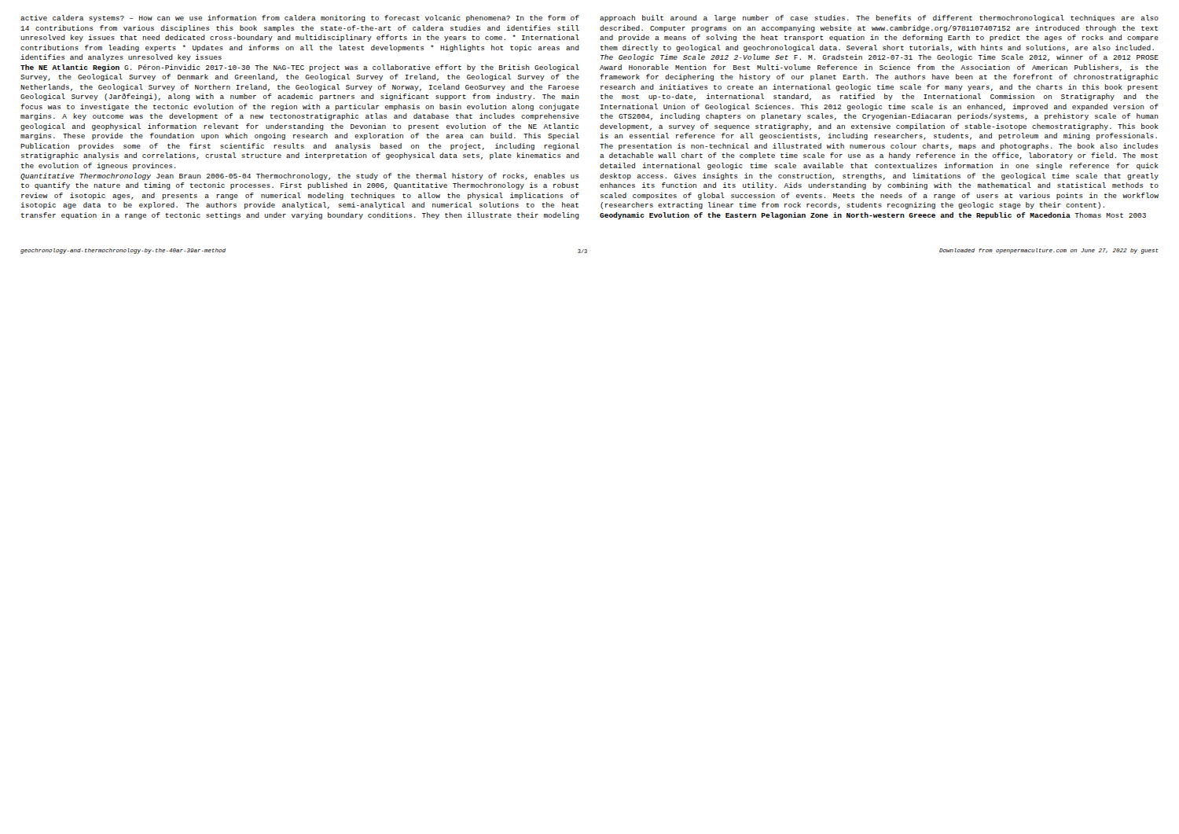active caldera systems? – How can we use information from caldera monitoring to forecast volcanic phenomena? In the form of 14 contributions from various disciplines this book samples the state-of-the-art of caldera studies and identifies still unresolved key issues that need dedicated cross-boundary and multidisciplinary efforts in the years to come. * International contributions from leading experts * Updates and informs on all the latest developments * Highlights hot topic areas and identifies and analyzes unresolved key issues
The NE Atlantic Region G. Péron-Pinvidic 2017-10-30 The NAG-TEC project was a collaborative effort by the British Geological Survey, the Geological Survey of Denmark and Greenland, the Geological Survey of Ireland, the Geological Survey of the Netherlands, the Geological Survey of Northern Ireland, the Geological Survey of Norway, Iceland GeoSurvey and the Faroese Geological Survey (Jarðfeingi), along with a number of academic partners and significant support from industry. The main focus was to investigate the tectonic evolution of the region with a particular emphasis on basin evolution along conjugate margins. A key outcome was the development of a new tectonostratigraphic atlas and database that includes comprehensive geological and geophysical information relevant for understanding the Devonian to present evolution of the NE Atlantic margins. These provide the foundation upon which ongoing research and exploration of the area can build. This Special Publication provides some of the first scientific results and analysis based on the project, including regional stratigraphic analysis and correlations, crustal structure and interpretation of geophysical data sets, plate kinematics and the evolution of igneous provinces.
Quantitative Thermochronology Jean Braun 2006-05-04 Thermochronology, the study of the thermal history of rocks, enables us to quantify the nature and timing of tectonic processes. First published in 2006, Quantitative Thermochronology is a robust review of isotopic ages, and presents a range of numerical modeling techniques to allow the physical implications of isotopic age data to be explored. The authors provide analytical, semi-analytical and numerical solutions to the heat transfer equation in a range of tectonic settings and under varying boundary conditions. They then illustrate their modeling approach built around a large number of case studies. The benefits of different thermochronological techniques are also described. Computer programs on an accompanying website at www.cambridge.org/9781107407152 are introduced through the text and provide a means of solving the heat transport equation in the deforming Earth to predict the ages of rocks and compare them directly to geological and geochronological data. Several short tutorials, with hints and solutions, are also included.
The Geologic Time Scale 2012 2-Volume Set F. M. Gradstein 2012-07-31 The Geologic Time Scale 2012, winner of a 2012 PROSE Award Honorable Mention for Best Multi-volume Reference in Science from the Association of American Publishers, is the framework for deciphering the history of our planet Earth. The authors have been at the forefront of chronostratigraphic research and initiatives to create an international geologic time scale for many years, and the charts in this book present the most up-to-date, international standard, as ratified by the International Commission on Stratigraphy and the International Union of Geological Sciences. This 2012 geologic time scale is an enhanced, improved and expanded version of the GTS2004, including chapters on planetary scales, the Cryogenian-Ediacaran periods/systems, a prehistory scale of human development, a survey of sequence stratigraphy, and an extensive compilation of stable-isotope chemostratigraphy. This book is an essential reference for all geoscientists, including researchers, students, and petroleum and mining professionals. The presentation is non-technical and illustrated with numerous colour charts, maps and photographs. The book also includes a detachable wall chart of the complete time scale for use as a handy reference in the office, laboratory or field. The most detailed international geologic time scale available that contextualizes information in one single reference for quick desktop access. Gives insights in the construction, strengths, and limitations of the geological time scale that greatly enhances its function and its utility. Aids understanding by combining with the mathematical and statistical methods to scaled composites of global succession of events. Meets the needs of a range of users at various points in the workflow (researchers extracting linear time from rock records, students recognizing the geologic stage by their content).
Geodynamic Evolution of the Eastern Pelagonian Zone in North-western Greece and the Republic of Macedonia Thomas Most 2003
geochronology-and-thermochronology-by-the-40ar-39ar-method
3/3
Downloaded from openpermaculture.com on June 27, 2022 by guest